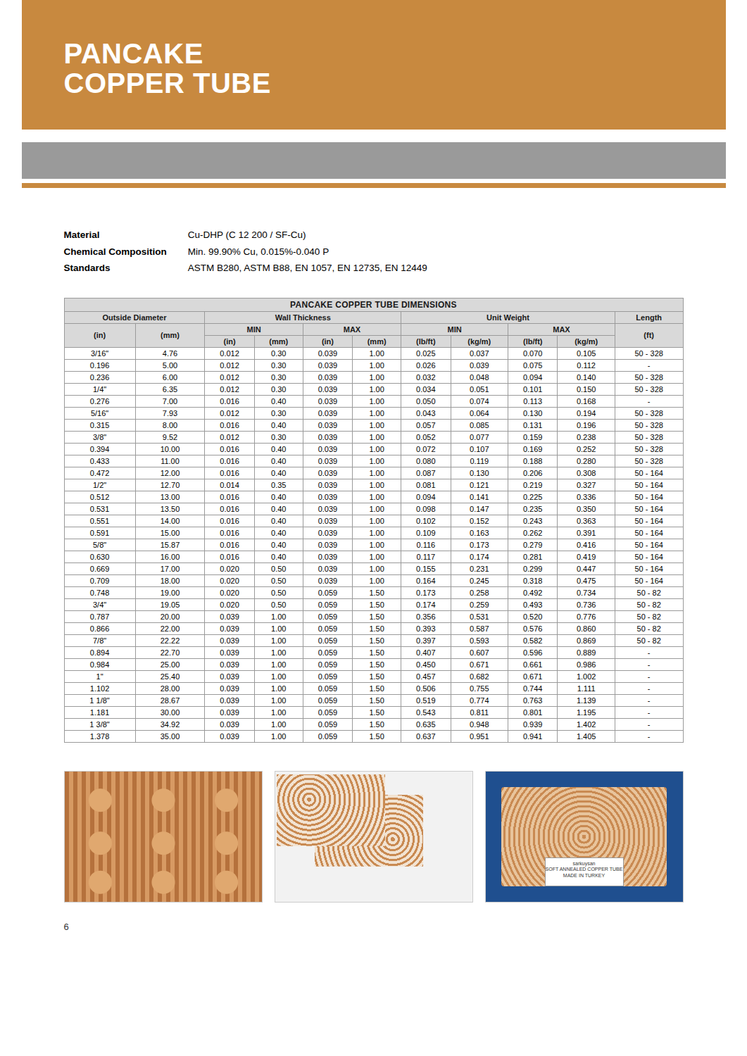PANCAKE
COPPER TUBE
| Material | Cu-DHP (C 12 200 / SF-Cu) |
| Chemical Composition | Min. 99.90% Cu, 0.015%-0.040 P |
| Standards | ASTM B280, ASTM B88, EN 1057, EN 12735, EN 12449 |
| PANCAKE COPPER TUBE DIMENSIONS |
| --- |
| Outside Diameter | Wall Thickness | Unit Weight | Length |
| (in) | (mm) | MIN | MAX | MIN | MAX | (ft) |
| (in) | (mm) | (in) | (mm) | (lb/ft) | (kg/m) | (lb/ft) | (kg/m) |
| 3/16" | 4.76 | 0.012 | 0.30 | 0.039 | 1.00 | 0.025 | 0.037 | 0.070 | 0.105 | 50 - 328 |
| 0.196 | 5.00 | 0.012 | 0.30 | 0.039 | 1.00 | 0.026 | 0.039 | 0.075 | 0.112 | - |
| 0.236 | 6.00 | 0.012 | 0.30 | 0.039 | 1.00 | 0.032 | 0.048 | 0.094 | 0.140 | 50 - 328 |
| 1/4" | 6.35 | 0.012 | 0.30 | 0.039 | 1.00 | 0.034 | 0.051 | 0.101 | 0.150 | 50 - 328 |
| 0.276 | 7.00 | 0.016 | 0.40 | 0.039 | 1.00 | 0.050 | 0.074 | 0.113 | 0.168 | - |
| 5/16" | 7.93 | 0.012 | 0.30 | 0.039 | 1.00 | 0.043 | 0.064 | 0.130 | 0.194 | 50 - 328 |
| 0.315 | 8.00 | 0.016 | 0.40 | 0.039 | 1.00 | 0.057 | 0.085 | 0.131 | 0.196 | 50 - 328 |
| 3/8" | 9.52 | 0.012 | 0.30 | 0.039 | 1.00 | 0.052 | 0.077 | 0.159 | 0.238 | 50 - 328 |
| 0.394 | 10.00 | 0.016 | 0.40 | 0.039 | 1.00 | 0.072 | 0.107 | 0.169 | 0.252 | 50 - 328 |
| 0.433 | 11.00 | 0.016 | 0.40 | 0.039 | 1.00 | 0.080 | 0.119 | 0.188 | 0.280 | 50 - 328 |
| 0.472 | 12.00 | 0.016 | 0.40 | 0.039 | 1.00 | 0.087 | 0.130 | 0.206 | 0.308 | 50 - 164 |
| 1/2" | 12.70 | 0.014 | 0.35 | 0.039 | 1.00 | 0.081 | 0.121 | 0.219 | 0.327 | 50 - 164 |
| 0.512 | 13.00 | 0.016 | 0.40 | 0.039 | 1.00 | 0.094 | 0.141 | 0.225 | 0.336 | 50 - 164 |
| 0.531 | 13.50 | 0.016 | 0.40 | 0.039 | 1.00 | 0.098 | 0.147 | 0.235 | 0.350 | 50 - 164 |
| 0.551 | 14.00 | 0.016 | 0.40 | 0.039 | 1.00 | 0.102 | 0.152 | 0.243 | 0.363 | 50 - 164 |
| 0.591 | 15.00 | 0.016 | 0.40 | 0.039 | 1.00 | 0.109 | 0.163 | 0.262 | 0.391 | 50 - 164 |
| 5/8" | 15.87 | 0.016 | 0.40 | 0.039 | 1.00 | 0.116 | 0.173 | 0.279 | 0.416 | 50 - 164 |
| 0.630 | 16.00 | 0.016 | 0.40 | 0.039 | 1.00 | 0.117 | 0.174 | 0.281 | 0.419 | 50 - 164 |
| 0.669 | 17.00 | 0.020 | 0.50 | 0.039 | 1.00 | 0.155 | 0.231 | 0.299 | 0.447 | 50 - 164 |
| 0.709 | 18.00 | 0.020 | 0.50 | 0.039 | 1.00 | 0.164 | 0.245 | 0.318 | 0.475 | 50 - 164 |
| 0.748 | 19.00 | 0.020 | 0.50 | 0.059 | 1.50 | 0.173 | 0.258 | 0.492 | 0.734 | 50 - 82 |
| 3/4" | 19.05 | 0.020 | 0.50 | 0.059 | 1.50 | 0.174 | 0.259 | 0.493 | 0.736 | 50 - 82 |
| 0.787 | 20.00 | 0.039 | 1.00 | 0.059 | 1.50 | 0.356 | 0.531 | 0.520 | 0.776 | 50 - 82 |
| 0.866 | 22.00 | 0.039 | 1.00 | 0.059 | 1.50 | 0.393 | 0.587 | 0.576 | 0.860 | 50 - 82 |
| 7/8" | 22.22 | 0.039 | 1.00 | 0.059 | 1.50 | 0.397 | 0.593 | 0.582 | 0.869 | 50 - 82 |
| 0.894 | 22.70 | 0.039 | 1.00 | 0.059 | 1.50 | 0.407 | 0.607 | 0.596 | 0.889 | - |
| 0.984 | 25.00 | 0.039 | 1.00 | 0.059 | 1.50 | 0.450 | 0.671 | 0.661 | 0.986 | - |
| 1" | 25.40 | 0.039 | 1.00 | 0.059 | 1.50 | 0.457 | 0.682 | 0.671 | 1.002 | - |
| 1.102 | 28.00 | 0.039 | 1.00 | 0.059 | 1.50 | 0.506 | 0.755 | 0.744 | 1.111 | - |
| 1 1/8" | 28.67 | 0.039 | 1.00 | 0.059 | 1.50 | 0.519 | 0.774 | 0.763 | 1.139 | - |
| 1.181 | 30.00 | 0.039 | 1.00 | 0.059 | 1.50 | 0.543 | 0.811 | 0.801 | 1.195 | - |
| 1 3/8" | 34.92 | 0.039 | 1.00 | 0.059 | 1.50 | 0.635 | 0.948 | 0.939 | 1.402 | - |
| 1.378 | 35.00 | 0.039 | 1.00 | 0.059 | 1.50 | 0.637 | 0.951 | 0.941 | 1.405 | - |
sarkuysan
SOFT ANNEALED COPPER TUBE
MADE IN TURKEY
6